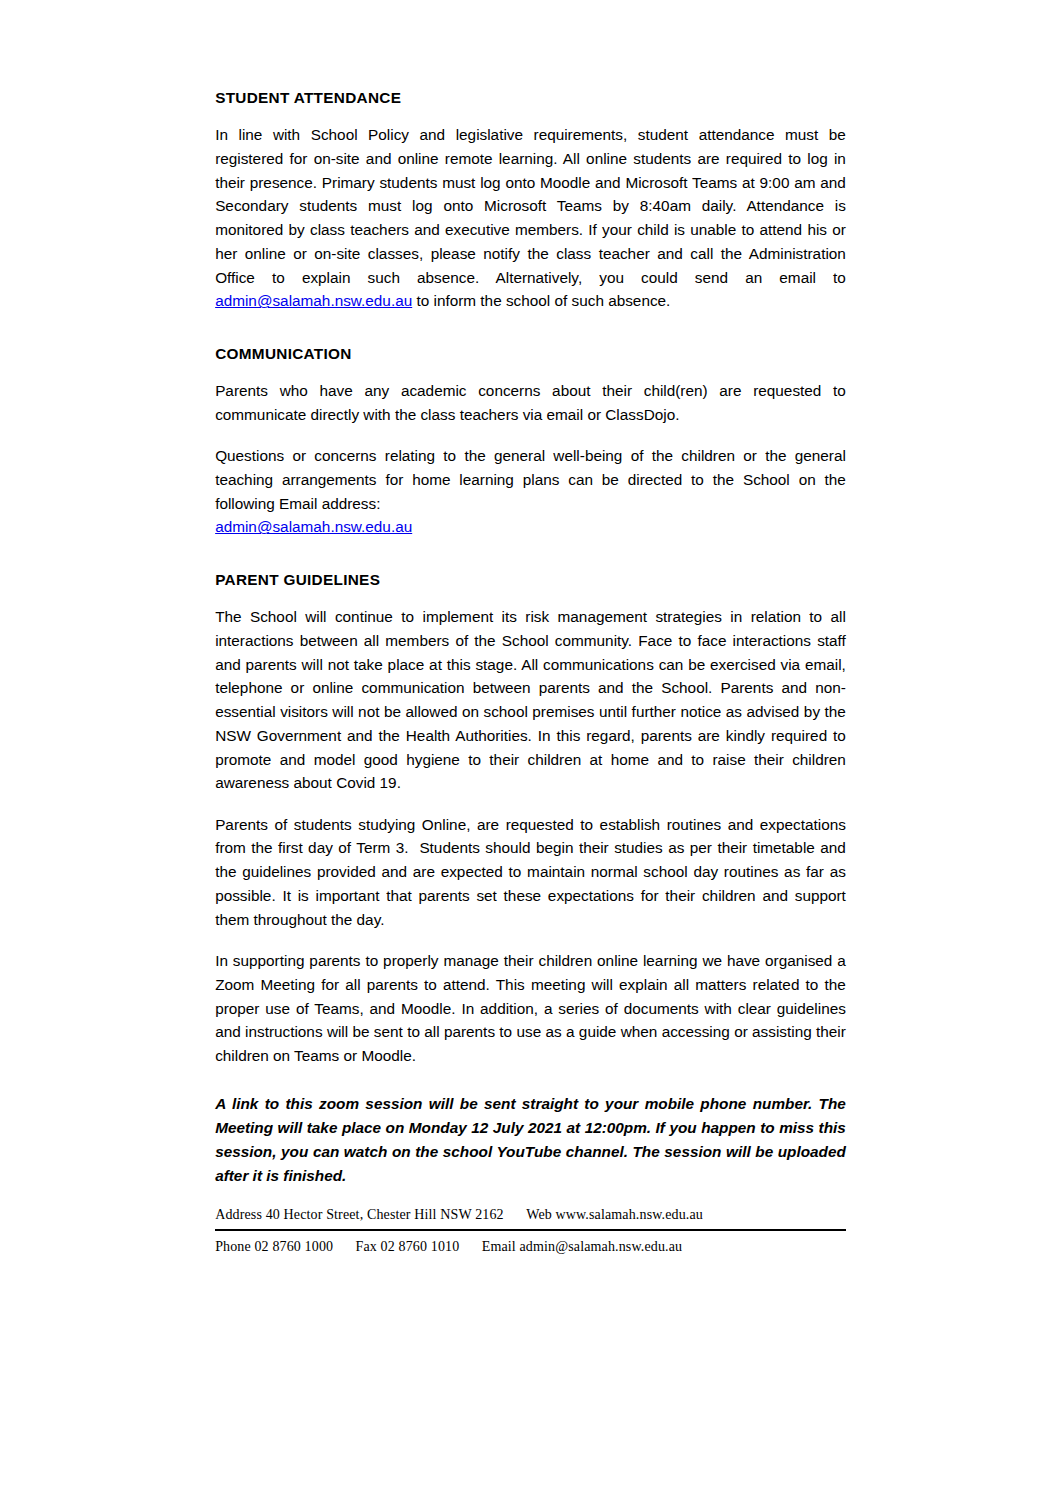STUDENT ATTENDANCE
In line with School Policy and legislative requirements, student attendance must be registered for on-site and online remote learning. All online students are required to log in their presence. Primary students must log onto Moodle and Microsoft Teams at 9:00 am and Secondary students must log onto Microsoft Teams by 8:40am daily. Attendance is monitored by class teachers and executive members. If your child is unable to attend his or her online or on-site classes, please notify the class teacher and call the Administration Office to explain such absence. Alternatively, you could send an email to admin@salamah.nsw.edu.au to inform the school of such absence.
COMMUNICATION
Parents who have any academic concerns about their child(ren) are requested to communicate directly with the class teachers via email or ClassDojo.
Questions or concerns relating to the general well-being of the children or the general teaching arrangements for home learning plans can be directed to the School on the following Email address:
admin@salamah.nsw.edu.au
PARENT GUIDELINES
The School will continue to implement its risk management strategies in relation to all interactions between all members of the School community. Face to face interactions staff and parents will not take place at this stage. All communications can be exercised via email, telephone or online communication between parents and the School. Parents and non-essential visitors will not be allowed on school premises until further notice as advised by the NSW Government and the Health Authorities. In this regard, parents are kindly required to promote and model good hygiene to their children at home and to raise their children awareness about Covid 19.
Parents of students studying Online, are requested to establish routines and expectations from the first day of Term 3. Students should begin their studies as per their timetable and the guidelines provided and are expected to maintain normal school day routines as far as possible. It is important that parents set these expectations for their children and support them throughout the day.
In supporting parents to properly manage their children online learning we have organised a Zoom Meeting for all parents to attend. This meeting will explain all matters related to the proper use of Teams, and Moodle. In addition, a series of documents with clear guidelines and instructions will be sent to all parents to use as a guide when accessing or assisting their children on Teams or Moodle.
A link to this zoom session will be sent straight to your mobile phone number. The Meeting will take place on Monday 12 July 2021 at 12:00pm. If you happen to miss this session, you can watch on the school YouTube channel. The session will be uploaded after it is finished.
Address 40 Hector Street, Chester Hill NSW 2162 Web www.salamah.nsw.edu.au
Phone 02 8760 1000 Fax 02 8760 1010 Email admin@salamah.nsw.edu.au